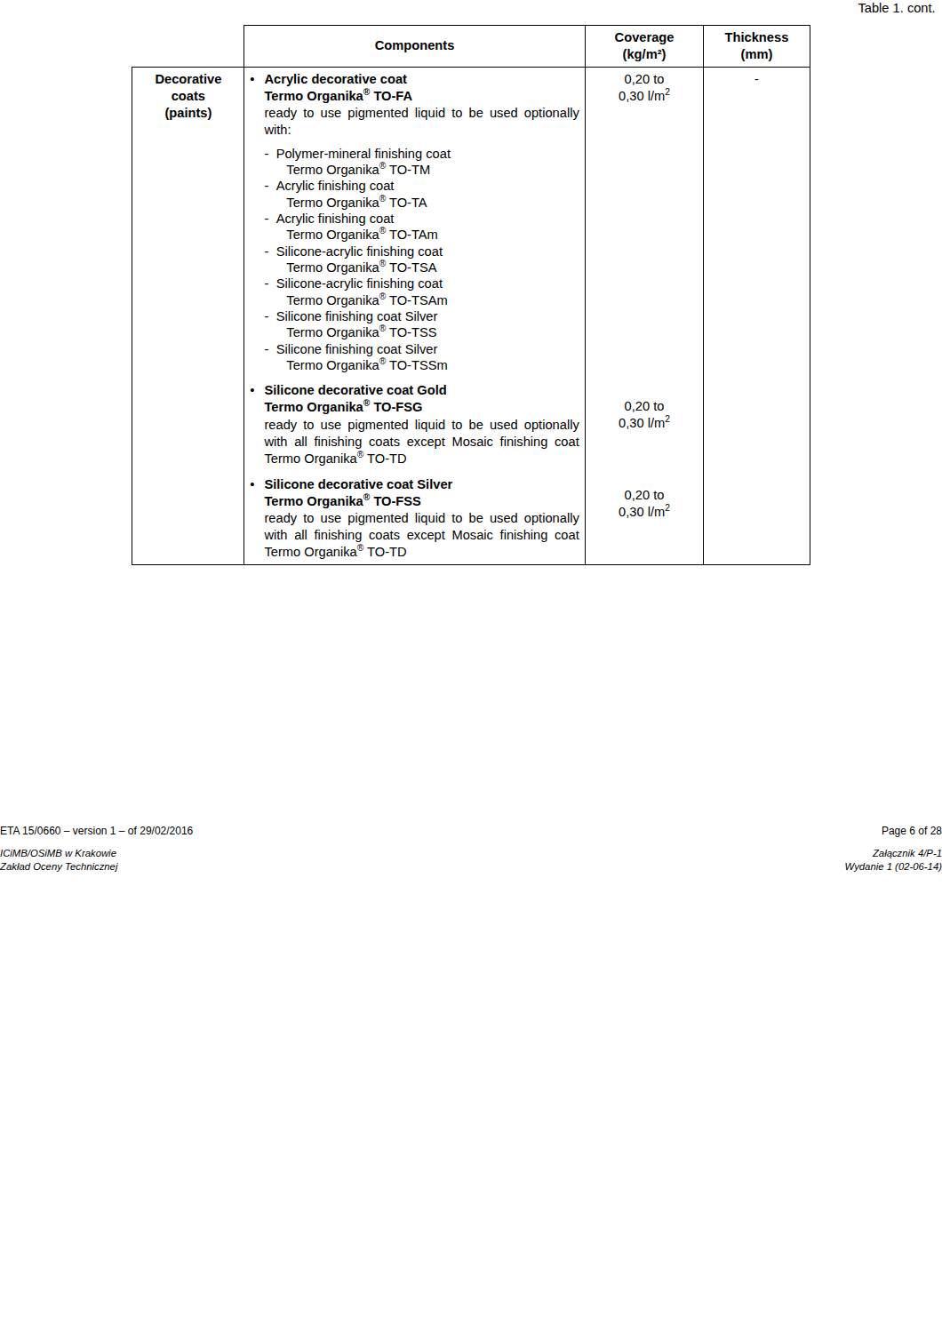Table 1. cont.
| | Components | Coverage (kg/m²) | Thickness (mm) |
| --- | --- | --- | --- |
| Decorative coats (paints) | Acrylic decorative coat Termo Organika ® TO-FA ready to use pigmented liquid to be used optionally with: Polymer-mineral finishing coat Termo Organika ® TO-TM Acrylic finishing coat Termo Organika ® TO-TA Acrylic finishing coat Termo Organika ® TO-TAm Silicone-acrylic finishing coat Termo Organika ® TO-TSA Silicone-acrylic finishing coat Termo Organika ® TO-TSAm Silicone finishing coat Silver Termo Organika ® TO-TSS Silicone finishing coat Silver Termo Organika ® TO-TSSm Silicone decorative coat Gold Termo Organika ® TO-FSG ready to use pigmented liquid to be used optionally with all finishing coats except Mosaic finishing coat Termo Organika ® TO-TD Silicone decorative coat Silver Termo Organika ® TO-FSS ready to use pigmented liquid to be used optionally with all finishing coats except Mosaic finishing coat Termo Organika ® TO-TD | 0,20 to 0,30 l/m 2 0,20 to 0,30 l/m 2 0,20 to 0,30 l/m 2 | - |
ETA 15/0660 – version 1 – of 29/02/2016
Page 6 of 28
ICiMB/OSiMB w Krakowie
Zakład Oceny Technicznej
Załącznik 4/P-1
Wydanie 1 (02-06-14)